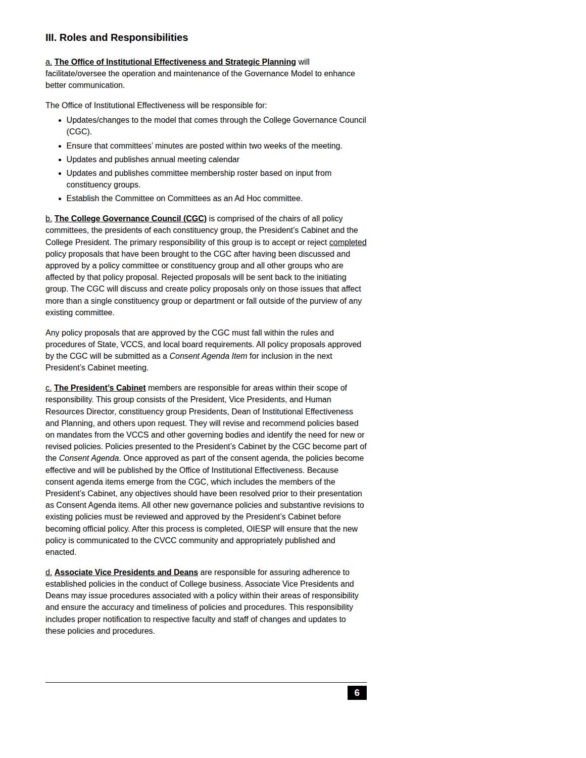III. Roles and Responsibilities
a. The Office of Institutional Effectiveness and Strategic Planning will facilitate/oversee the operation and maintenance of the Governance Model to enhance better communication.
The Office of Institutional Effectiveness will be responsible for:
Updates/changes to the model that comes through the College Governance Council (CGC).
Ensure that committees’ minutes are posted within two weeks of the meeting.
Updates and publishes annual meeting calendar
Updates and publishes committee membership roster based on input from constituency groups.
Establish the Committee on Committees as an Ad Hoc committee.
b. The College Governance Council (CGC) is comprised of the chairs of all policy committees, the presidents of each constituency group, the President’s Cabinet and the College President. The primary responsibility of this group is to accept or reject completed policy proposals that have been brought to the CGC after having been discussed and approved by a policy committee or constituency group and all other groups who are affected by that policy proposal. Rejected proposals will be sent back to the initiating group. The CGC will discuss and create policy proposals only on those issues that affect more than a single constituency group or department or fall outside of the purview of any existing committee.
Any policy proposals that are approved by the CGC must fall within the rules and procedures of State, VCCS, and local board requirements. All policy proposals approved by the CGC will be submitted as a Consent Agenda Item for inclusion in the next President’s Cabinet meeting.
c. The President’s Cabinet members are responsible for areas within their scope of responsibility. This group consists of the President, Vice Presidents, and Human Resources Director, constituency group Presidents, Dean of Institutional Effectiveness and Planning, and others upon request. They will revise and recommend policies based on mandates from the VCCS and other governing bodies and identify the need for new or revised policies. Policies presented to the President’s Cabinet by the CGC become part of the Consent Agenda. Once approved as part of the consent agenda, the policies become effective and will be published by the Office of Institutional Effectiveness. Because consent agenda items emerge from the CGC, which includes the members of the President’s Cabinet, any objectives should have been resolved prior to their presentation as Consent Agenda items. All other new governance policies and substantive revisions to existing policies must be reviewed and approved by the President’s Cabinet before becoming official policy. After this process is completed, OIESP will ensure that the new policy is communicated to the CVCC community and appropriately published and enacted.
d. Associate Vice Presidents and Deans are responsible for assuring adherence to established policies in the conduct of College business. Associate Vice Presidents and Deans may issue procedures associated with a policy within their areas of responsibility and ensure the accuracy and timeliness of policies and procedures. This responsibility includes proper notification to respective faculty and staff of changes and updates to these policies and procedures.
6